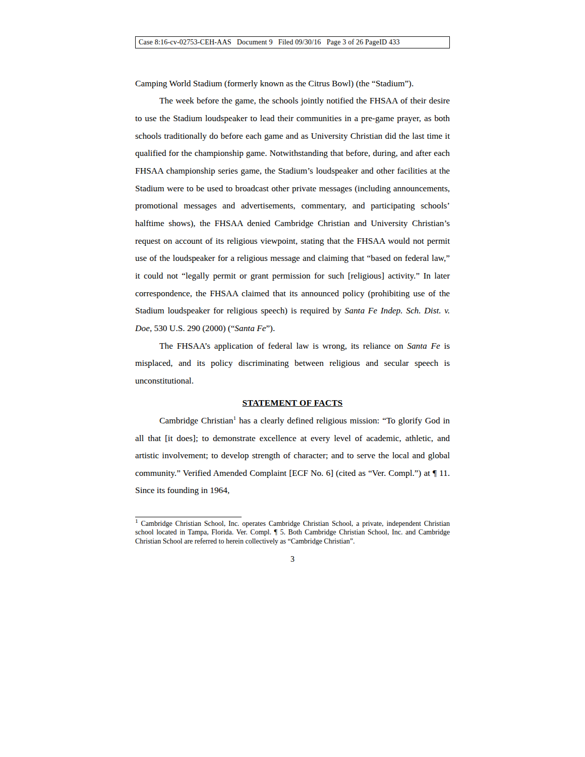Case 8:16-cv-02753-CEH-AAS Document 9 Filed 09/30/16 Page 3 of 26 PageID 433
Camping World Stadium (formerly known as the Citrus Bowl) (the “Stadium”).
The week before the game, the schools jointly notified the FHSAA of their desire to use the Stadium loudspeaker to lead their communities in a pre-game prayer, as both schools traditionally do before each game and as University Christian did the last time it qualified for the championship game. Notwithstanding that before, during, and after each FHSAA championship series game, the Stadium’s loudspeaker and other facilities at the Stadium were to be used to broadcast other private messages (including announcements, promotional messages and advertisements, commentary, and participating schools’ halftime shows), the FHSAA denied Cambridge Christian and University Christian’s request on account of its religious viewpoint, stating that the FHSAA would not permit use of the loudspeaker for a religious message and claiming that “based on federal law,” it could not “legally permit or grant permission for such [religious] activity.” In later correspondence, the FHSAA claimed that its announced policy (prohibiting use of the Stadium loudspeaker for religious speech) is required by Santa Fe Indep. Sch. Dist. v. Doe, 530 U.S. 290 (2000) (“Santa Fe”).
The FHSAA’s application of federal law is wrong, its reliance on Santa Fe is misplaced, and its policy discriminating between religious and secular speech is unconstitutional.
STATEMENT OF FACTS
Cambridge Christian1 has a clearly defined religious mission: “To glorify God in all that [it does]; to demonstrate excellence at every level of academic, athletic, and artistic involvement; to develop strength of character; and to serve the local and global community.” Verified Amended Complaint [ECF No. 6] (cited as “Ver. Compl.”) at ¶ 11. Since its founding in 1964,
1 Cambridge Christian School, Inc. operates Cambridge Christian School, a private, independent Christian school located in Tampa, Florida. Ver. Compl. ¶ 5. Both Cambridge Christian School, Inc. and Cambridge Christian School are referred to herein collectively as “Cambridge Christian”.
3